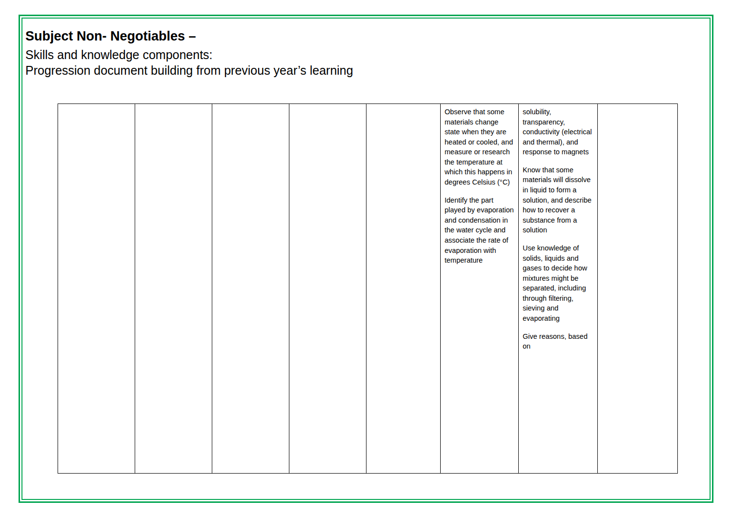Subject Non- Negotiables –
Skills and knowledge components:
Progression document building from previous year’s learning
| | | | | | Observe that some materials change state when they are heated or cooled, and measure or research the temperature at which this happens in degrees Celsius (°C) Identify the part played by evaporation and condensation in the water cycle and associate the rate of evaporation with temperature | solubility, transparency, conductivity (electrical and thermal), and response to magnets Know that some materials will dissolve in liquid to form a solution, and describe how to recover a substance from a solution Use knowledge of solids, liquids and gases to decide how mixtures might be separated, including through filtering, sieving and evaporating Give reasons, based on | |